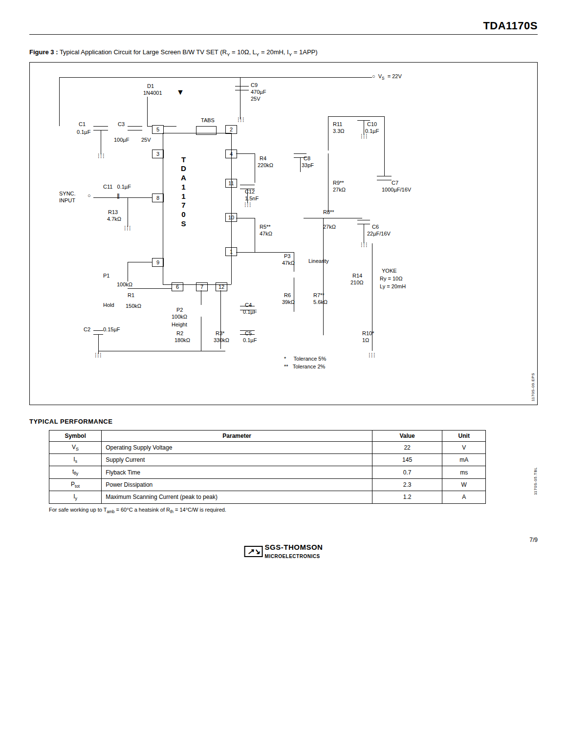TDA1170S
Figure 3 : Typical Application Circuit for Large Screen B/W TV SET (RY = 10Ω, LY = 20mH, IY = 1APP)
○ VS = 22V
D1 1N4001 ▼
C9 470µF 25V
┆┆┆ TABS
C1 0.1µF
┆┆┆ C3 100µF 25V
5
3
8
9
6
7
12
2
4
11
10
1
T
D
A
1
1
7
0
S
SYNC. INPUT ○ C11 0.1µF ‖
R13 4.7kΩ
┆┆┆ P1 100kΩ Hold
R1 150kΩ
C2 0.15µF
┆┆┆ P2 100kΩ Height
R2 180kΩ
R3* 330kΩ
C5 0.1µF
C4 0.1µF
R4 220kΩ
C12 1.5nF
┆┆┆ C8 33pF
R11 3.3Ω
C10 0.1µF
┆┆┆ R9** 27kΩ
C7 1000µF/16V
R8** 27kΩ
C6 22µF/16V
┆┆┆ R5** 47kΩ
P3 47kΩ Linearity
R6 39kΩ
R7** 5.6kΩ
R14 210Ω YOKE Ry = 10Ω Ly = 20mH
R10* 1Ω
┆┆┆ * Tolerance 5% ** Tolerance 2%
1170S-09.EPS
TYPICAL PERFORMANCE
| Symbol | Parameter | Value | Unit |
| --- | --- | --- | --- |
| V S | Operating Supply Voltage | 22 | V |
| I s | Supply Current | 145 | mA |
| t fly | Flyback Time | 0.7 | ms |
| P tot | Power Dissipation | 2.3 | W |
| I y | Maximum Scanning Current (peak to peak) | 1.2 | A |
1170S-05.TBL
For safe working up to Tamb = 60°C a heatsink of Rth = 14°C/W is required.
↗↘SGS-THOMSON
MICROELECTRONICS
7/9